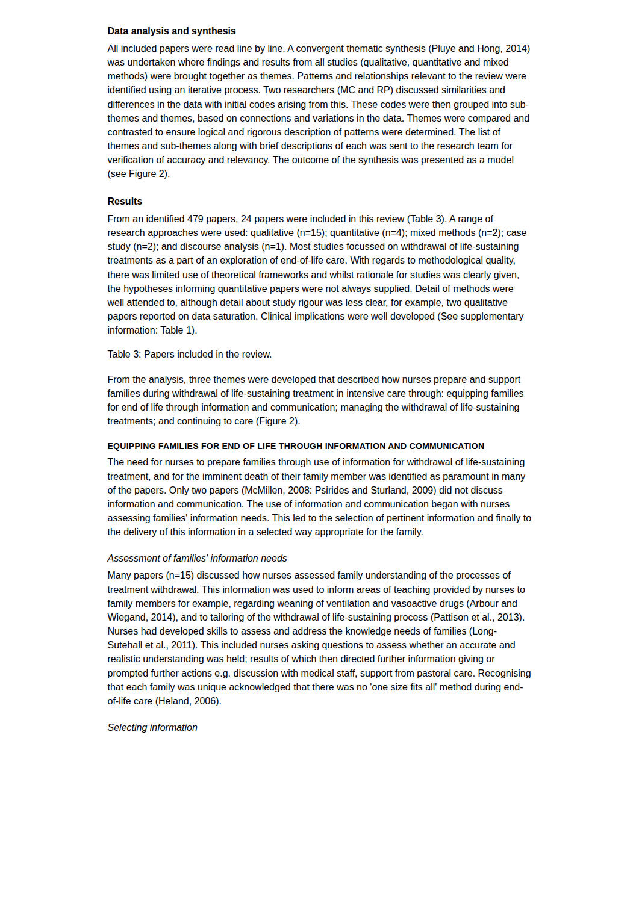Data analysis and synthesis
All included papers were read line by line. A convergent thematic synthesis (Pluye and Hong, 2014) was undertaken where findings and results from all studies (qualitative, quantitative and mixed methods) were brought together as themes. Patterns and relationships relevant to the review were identified using an iterative process. Two researchers (MC and RP) discussed similarities and differences in the data with initial codes arising from this. These codes were then grouped into sub-themes and themes, based on connections and variations in the data. Themes were compared and contrasted to ensure logical and rigorous description of patterns were determined. The list of themes and sub-themes along with brief descriptions of each was sent to the research team for verification of accuracy and relevancy. The outcome of the synthesis was presented as a model (see Figure 2).
Results
From an identified 479 papers, 24 papers were included in this review (Table 3). A range of research approaches were used: qualitative (n=15); quantitative (n=4); mixed methods (n=2); case study (n=2); and discourse analysis (n=1). Most studies focussed on withdrawal of life-sustaining treatments as a part of an exploration of end-of-life care. With regards to methodological quality, there was limited use of theoretical frameworks and whilst rationale for studies was clearly given, the hypotheses informing quantitative papers were not always supplied. Detail of methods were well attended to, although detail about study rigour was less clear, for example, two qualitative papers reported on data saturation. Clinical implications were well developed (See supplementary information: Table 1).
Table 3: Papers included in the review.
From the analysis, three themes were developed that described how nurses prepare and support families during withdrawal of life-sustaining treatment in intensive care through: equipping families for end of life through information and communication; managing the withdrawal of life-sustaining treatments; and continuing to care (Figure 2).
Equipping families for end of life through information and communication
The need for nurses to prepare families through use of information for withdrawal of life-sustaining treatment, and for the imminent death of their family member was identified as paramount in many of the papers. Only two papers (McMillen, 2008: Psirides and Sturland, 2009) did not discuss information and communication. The use of information and communication began with nurses assessing families' information needs. This led to the selection of pertinent information and finally to the delivery of this information in a selected way appropriate for the family.
Assessment of families' information needs
Many papers (n=15) discussed how nurses assessed family understanding of the processes of treatment withdrawal. This information was used to inform areas of teaching provided by nurses to family members for example, regarding weaning of ventilation and vasoactive drugs (Arbour and Wiegand, 2014), and to tailoring of the withdrawal of life-sustaining process (Pattison et al., 2013). Nurses had developed skills to assess and address the knowledge needs of families (Long-Sutehall et al., 2011). This included nurses asking questions to assess whether an accurate and realistic understanding was held; results of which then directed further information giving or prompted further actions e.g. discussion with medical staff, support from pastoral care. Recognising that each family was unique acknowledged that there was no 'one size fits all' method during end-of-life care (Heland, 2006).
Selecting information